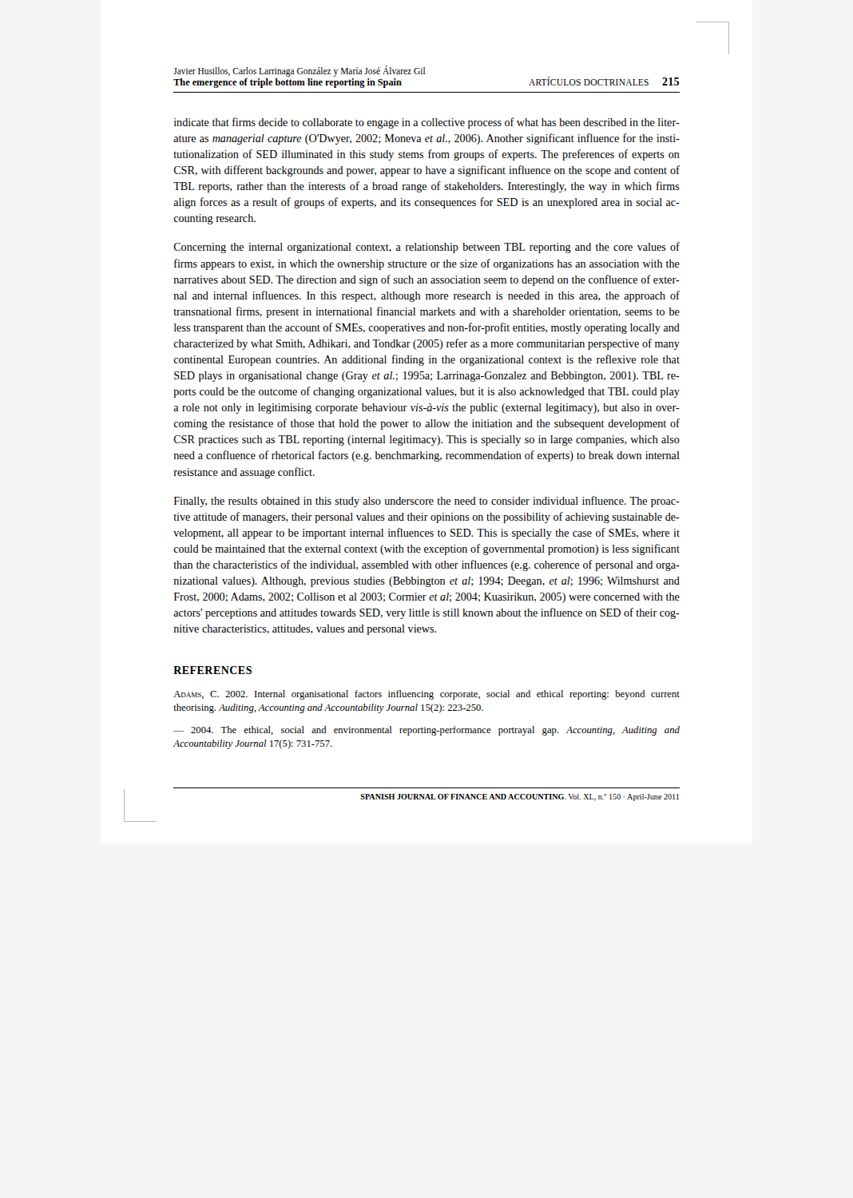Javier Husillos, Carlos Larrinaga González y María José Álvarez Gil
The emergence of triple bottom line reporting in Spain
ARTÍCULOS DOCTRINALES 215
indicate that firms decide to collaborate to engage in a collective process of what has been described in the literature as managerial capture (O'Dwyer, 2002; Moneva et al., 2006). Another significant influence for the institutionalization of SED illuminated in this study stems from groups of experts. The preferences of experts on CSR, with different backgrounds and power, appear to have a significant influence on the scope and content of TBL reports, rather than the interests of a broad range of stakeholders. Interestingly, the way in which firms align forces as a result of groups of experts, and its consequences for SED is an unexplored area in social accounting research.
Concerning the internal organizational context, a relationship between TBL reporting and the core values of firms appears to exist, in which the ownership structure or the size of organizations has an association with the narratives about SED. The direction and sign of such an association seem to depend on the confluence of external and internal influences. In this respect, although more research is needed in this area, the approach of transnational firms, present in international financial markets and with a shareholder orientation, seems to be less transparent than the account of SMEs, cooperatives and non-for-profit entities, mostly operating locally and characterized by what Smith, Adhikari, and Tondkar (2005) refer as a more communitarian perspective of many continental European countries. An additional finding in the organizational context is the reflexive role that SED plays in organisational change (Gray et al.; 1995a; Larrinaga-Gonzalez and Bebbington, 2001). TBL reports could be the outcome of changing organizational values, but it is also acknowledged that TBL could play a role not only in legitimising corporate behaviour vis-à-vis the public (external legitimacy), but also in overcoming the resistance of those that hold the power to allow the initiation and the subsequent development of CSR practices such as TBL reporting (internal legitimacy). This is specially so in large companies, which also need a confluence of rhetorical factors (e.g. benchmarking, recommendation of experts) to break down internal resistance and assuage conflict.
Finally, the results obtained in this study also underscore the need to consider individual influence. The proactive attitude of managers, their personal values and their opinions on the possibility of achieving sustainable development, all appear to be important internal influences to SED. This is specially the case of SMEs, where it could be maintained that the external context (with the exception of governmental promotion) is less significant than the characteristics of the individual, assembled with other influences (e.g. coherence of personal and organizational values). Although, previous studies (Bebbington et al; 1994; Deegan, et al; 1996; Wilmshurst and Frost, 2000; Adams, 2002; Collison et al 2003; Cormier et al; 2004; Kuasirikun, 2005) were concerned with the actors' perceptions and attitudes towards SED, very little is still known about the influence on SED of their cognitive characteristics, attitudes, values and personal views.
REFERENCES
Adams, C. 2002. Internal organisational factors influencing corporate, social and ethical reporting: beyond current theorising. Auditing, Accounting and Accountability Journal 15(2): 223-250.
— 2004. The ethical, social and environmental reporting-performance portrayal gap. Accounting, Auditing and Accountability Journal 17(5): 731-757.
SPANISH JOURNAL OF FINANCE AND ACCOUNTING. Vol. XL, n.º 150 · April-June 2011